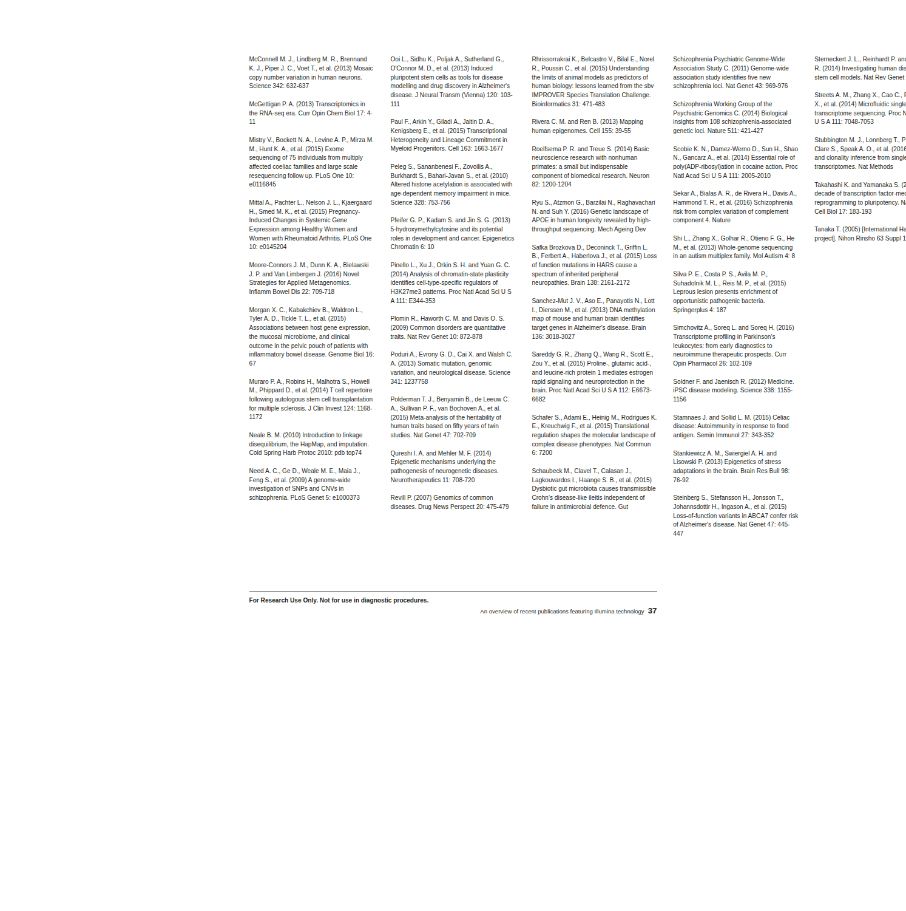McConnell M. J., Lindberg M. R., Brennand K. J., Piper J. C., Voet T., et al. (2013) Mosaic copy number variation in human neurons. Science 342: 632-637
McGettigan P. A. (2013) Transcriptomics in the RNA-seq era. Curr Opin Chem Biol 17: 4-11
Mistry V., Bockett N. A., Levine A. P., Mirza M. M., Hunt K. A., et al. (2015) Exome sequencing of 75 individuals from multiply affected coeliac families and large scale resequencing follow up. PLoS One 10: e0116845
Mittal A., Pachter L., Nelson J. L., Kjaergaard H., Smed M. K., et al. (2015) Pregnancy-Induced Changes in Systemic Gene Expression among Healthy Women and Women with Rheumatoid Arthritis. PLoS One 10: e0145204
Moore-Connors J. M., Dunn K. A., Bielawski J. P. and Van Limbergen J. (2016) Novel Strategies for Applied Metagenomics. Inflamm Bowel Dis 22: 709-718
Morgan X. C., Kabakchiev B., Waldron L., Tyler A. D., Tickle T. L., et al. (2015) Associations between host gene expression, the mucosal microbiome, and clinical outcome in the pelvic pouch of patients with inflammatory bowel disease. Genome Biol 16: 67
Muraro P. A., Robins H., Malhotra S., Howell M., Phippard D., et al. (2014) T cell repertoire following autologous stem cell transplantation for multiple sclerosis. J Clin Invest 124: 1168-1172
Neale B. M. (2010) Introduction to linkage disequilibrium, the HapMap, and imputation. Cold Spring Harb Protoc 2010: pdb top74
Need A. C., Ge D., Weale M. E., Maia J., Feng S., et al. (2009) A genome-wide investigation of SNPs and CNVs in schizophrenia. PLoS Genet 5: e1000373
Ooi L., Sidhu K., Poljak A., Sutherland G., O'Connor M. D., et al. (2013) Induced pluripotent stem cells as tools for disease modelling and drug discovery in Alzheimer's disease. J Neural Transm (Vienna) 120: 103-111
Paul F., Arkin Y., Giladi A., Jaitin D. A., Kenigsberg E., et al. (2015) Transcriptional Heterogeneity and Lineage Commitment in Myeloid Progenitors. Cell 163: 1663-1677
Peleg S., Sananbenesi F., Zovoilis A., Burkhardt S., Bahari-Javan S., et al. (2010) Altered histone acetylation is associated with age-dependent memory impairment in mice. Science 328: 753-756
Pfeifer G. P., Kadam S. and Jin S. G. (2013) 5-hydroxymethylcytosine and its potential roles in development and cancer. Epigenetics Chromatin 6: 10
Pinello L., Xu J., Orkin S. H. and Yuan G. C. (2014) Analysis of chromatin-state plasticity identifies cell-type-specific regulators of H3K27me3 patterns. Proc Natl Acad Sci U S A 111: E344-353
Plomin R., Haworth C. M. and Davis O. S. (2009) Common disorders are quantitative traits. Nat Rev Genet 10: 872-878
Poduri A., Evrony G. D., Cai X. and Walsh C. A. (2013) Somatic mutation, genomic variation, and neurological disease. Science 341: 1237758
Polderman T. J., Benyamin B., de Leeuw C. A., Sullivan P. F., van Bochoven A., et al. (2015) Meta-analysis of the heritability of human traits based on fifty years of twin studies. Nat Genet 47: 702-709
Qureshi I. A. and Mehler M. F. (2014) Epigenetic mechanisms underlying the pathogenesis of neurogenetic diseases. Neurotherapeutics 11: 708-720
Revill P. (2007) Genomics of common diseases. Drug News Perspect 20: 475-479
Rhrissorrakrai K., Belcastro V., Bilal E., Norel R., Poussin C., et al. (2015) Understanding the limits of animal models as predictors of human biology: lessons learned from the sbv IMPROVER Species Translation Challenge. Bioinformatics 31: 471-483
Rivera C. M. and Ren B. (2013) Mapping human epigenomes. Cell 155: 39-55
Roelfsema P. R. and Treue S. (2014) Basic neuroscience research with nonhuman primates: a small but indispensable component of biomedical research. Neuron 82: 1200-1204
Ryu S., Atzmon G., Barzilai N., Raghavachari N. and Suh Y. (2016) Genetic landscape of APOE in human longevity revealed by high-throughput sequencing. Mech Ageing Dev
Safka Brozkova D., Deconinck T., Griffin L. B., Ferbert A., Haberlova J., et al. (2015) Loss of function mutations in HARS cause a spectrum of inherited peripheral neuropathies. Brain 138: 2161-2172
Sanchez-Mut J. V., Aso E., Panayotis N., Lott I., Dierssen M., et al. (2013) DNA methylation map of mouse and human brain identifies target genes in Alzheimer's disease. Brain 136: 3018-3027
Sareddy G. R., Zhang Q., Wang R., Scott E., Zou Y., et al. (2015) Proline-, glutamic acid-, and leucine-rich protein 1 mediates estrogen rapid signaling and neuroprotection in the brain. Proc Natl Acad Sci U S A 112: E6673-6682
Schafer S., Adami E., Heinig M., Rodrigues K. E., Kreuchwig F., et al. (2015) Translational regulation shapes the molecular landscape of complex disease phenotypes. Nat Commun 6: 7200
Schaubeck M., Clavel T., Calasan J., Lagkouvardos I., Haange S. B., et al. (2015) Dysbiotic gut microbiota causes transmissible Crohn's disease-like ileitis independent of failure in antimicrobial defence. Gut
Schizophrenia Psychiatric Genome-Wide Association Study C. (2011) Genome-wide association study identifies five new schizophrenia loci. Nat Genet 43: 969-976
Schizophrenia Working Group of the Psychiatric Genomics C. (2014) Biological insights from 108 schizophrenia-associated genetic loci. Nature 511: 421-427
Scobie K. N., Damez-Werno D., Sun H., Shao N., Gancarz A., et al. (2014) Essential role of poly(ADP-ribosyl)ation in cocaine action. Proc Natl Acad Sci U S A 111: 2005-2010
Sekar A., Bialas A. R., de Rivera H., Davis A., Hammond T. R., et al. (2016) Schizophrenia risk from complex variation of complement component 4. Nature
Shi L., Zhang X., Golhar R., Otieno F. G., He M., et al. (2013) Whole-genome sequencing in an autism multiplex family. Mol Autism 4: 8
Silva P. E., Costa P. S., Avila M. P., Suhadolnik M. L., Reis M. P., et al. (2015) Leprous lesion presents enrichment of opportunistic pathogenic bacteria. Springerplus 4: 187
Simchovitz A., Soreq L. and Soreq H. (2016) Transcriptome profiling in Parkinson's leukocytes: from early diagnostics to neuroimmune therapeutic prospects. Curr Opin Pharmacol 26: 102-109
Soldner F. and Jaenisch R. (2012) Medicine. iPSC disease modeling. Science 338: 1155-1156
Stamnaes J. and Sollid L. M. (2015) Celiac disease: Autoimmunity in response to food antigen. Semin Immunol 27: 343-352
Stankiewicz A. M., Swiergiel A. H. and Lisowski P. (2013) Epigenetics of stress adaptations in the brain. Brain Res Bull 98: 76-92
Steinberg S., Stefansson H., Jonsson T., Johannsdottir H., Ingason A., et al. (2015) Loss-of-function variants in ABCA7 confer risk of Alzheimer's disease. Nat Genet 47: 445-447
Sterneckert J. L., Reinhardt P. and Scholer H. R. (2014) Investigating human disease using stem cell models. Nat Rev Genet 15: 625-639
Streets A. M., Zhang X., Cao C., Pang Y., Wu X., et al. (2014) Microfluidic single-cell whole-transcriptome sequencing. Proc Natl Acad Sci U S A 111: 7048-7053
Stubbington M. J., Lonnberg T., Proserpio V., Clare S., Speak A. O., et al. (2016) T cell fate and clonality inference from single-cell transcriptomes. Nat Methods
Takahashi K. and Yamanaka S. (2016) A decade of transcription factor-mediated reprogramming to pluripotency. Nat Rev Mol Cell Biol 17: 183-193
Tanaka T. (2005) [International HapMap project]. Nihon Rinsho 63 Suppl 12: 29-34
For Research Use Only. Not for use in diagnostic procedures.
An overview of recent publications featuring Illumina technology37